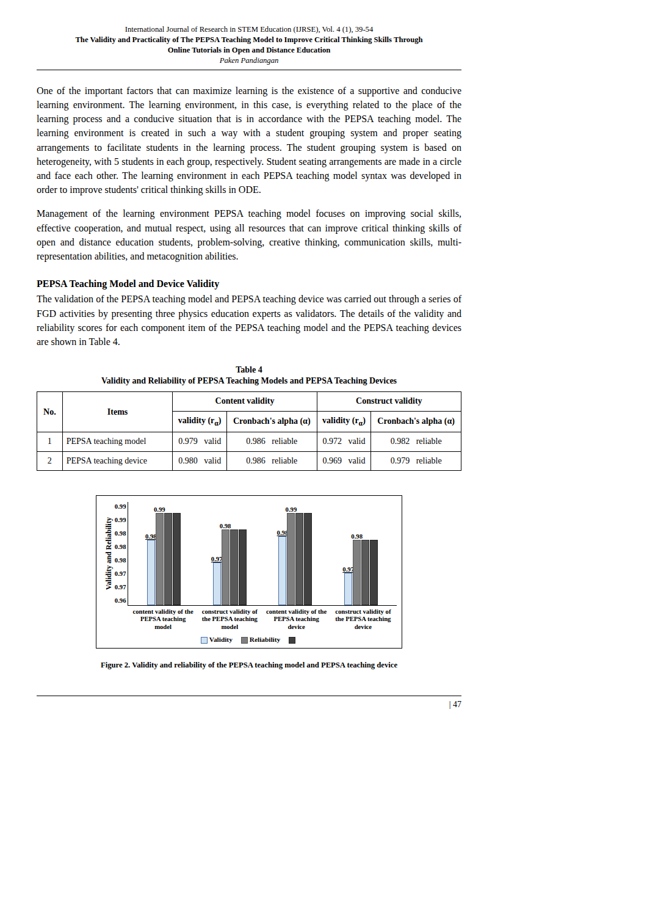International Journal of Research in STEM Education (IJRSE), Vol. 4 (1), 39-54
The Validity and Practicality of The PEPSA Teaching Model to Improve Critical Thinking Skills Through
Online Tutorials in Open and Distance Education
Paken Pandiangan
One of the important factors that can maximize learning is the existence of a supportive and conducive learning environment. The learning environment, in this case, is everything related to the place of the learning process and a conducive situation that is in accordance with the PEPSA teaching model. The learning environment is created in such a way with a student grouping system and proper seating arrangements to facilitate students in the learning process. The student grouping system is based on heterogeneity, with 5 students in each group, respectively. Student seating arrangements are made in a circle and face each other. The learning environment in each PEPSA teaching model syntax was developed in order to improve students' critical thinking skills in ODE.
Management of the learning environment PEPSA teaching model focuses on improving social skills, effective cooperation, and mutual respect, using all resources that can improve critical thinking skills of open and distance education students, problem-solving, creative thinking, communication skills, multi-representation abilities, and metacognition abilities.
PEPSA Teaching Model and Device Validity
The validation of the PEPSA teaching model and PEPSA teaching device was carried out through a series of FGD activities by presenting three physics education experts as validators. The details of the validity and reliability scores for each component item of the PEPSA teaching model and the PEPSA teaching devices are shown in Table 4.
Table 4 Validity and Reliability of PEPSA Teaching Models and PEPSA Teaching Devices
| No. | Items | Content validity | Construct validity |
| --- | --- | --- | --- |
| validity (r α ) | Cronbach's alpha (α) | validity (r α ) | Cronbach's alpha (α) |
| 1 | PEPSA teaching model | 0.979 valid | 0.986 reliable | 0.972 valid | 0.982 reliable |
| 2 | PEPSA teaching device | 0.980 valid | 0.986 reliable | 0.969 valid | 0.979 reliable |
Validity and Reliability
0.99
0.99
0.98
0.98
0.98
0.97
0.97
0.96
0.98
0.99
0.97
0.98
0.98
0.99
0.97
0.98
content validity of the PEPSA teaching model
construct validity of the PEPSA teaching model
content validity of the PEPSA teaching device
construct validity of the PEPSA teaching device
Validity Reliability
Figure 2. Validity and reliability of the PEPSA teaching model and PEPSA teaching device
| 47